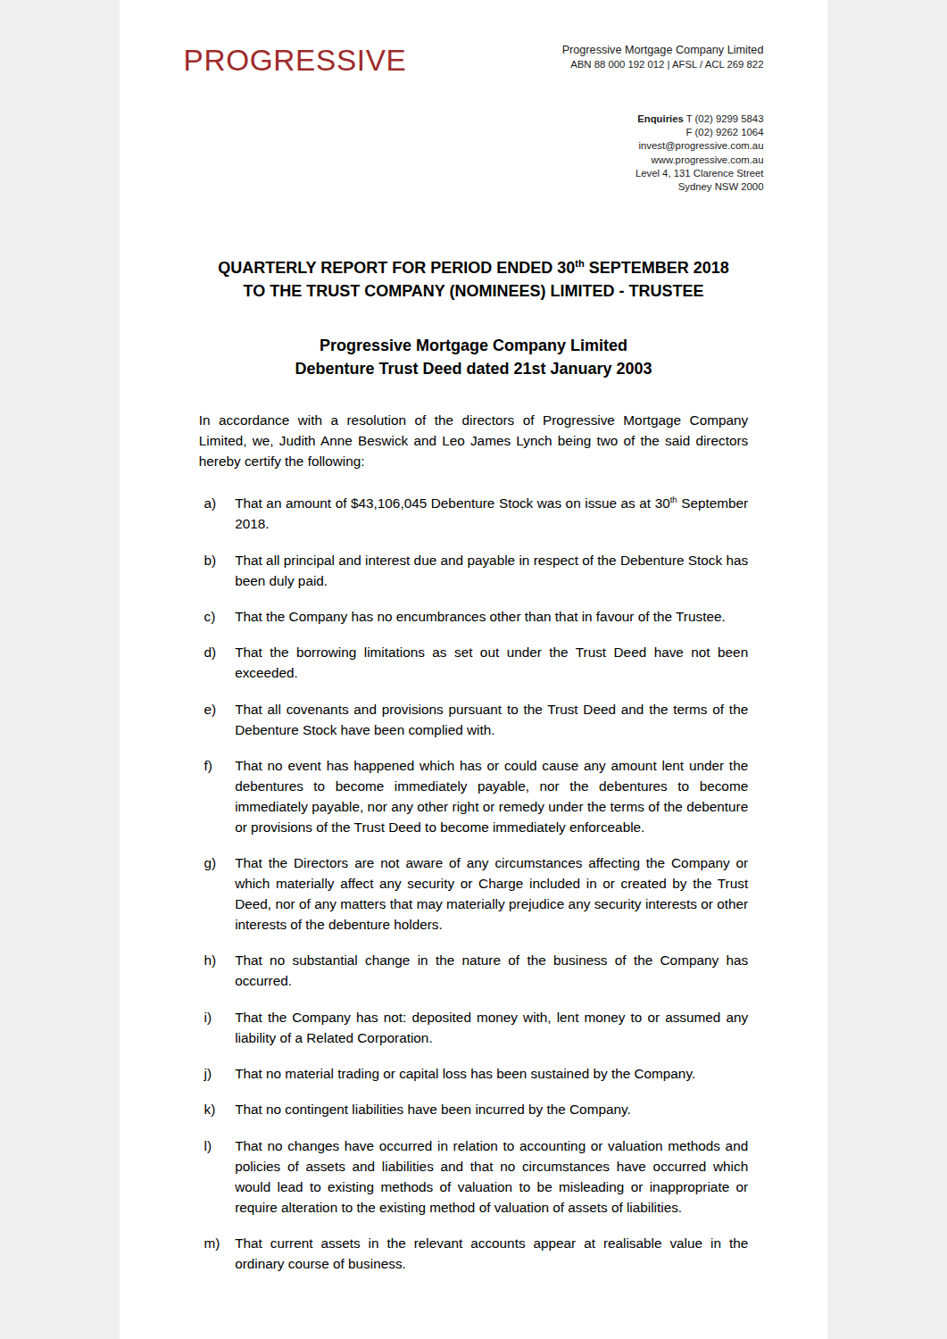PROGRESSIVE
Progressive Mortgage Company Limited
ABN 88 000 192 012 | AFSL / ACL 269 822
Enquiries T (02) 9299 5843
F (02) 9262 1064
invest@progressive.com.au
www.progressive.com.au
Level 4, 131 Clarence Street
Sydney NSW 2000
QUARTERLY REPORT FOR PERIOD ENDED 30th SEPTEMBER 2018
TO THE TRUST COMPANY (NOMINEES) LIMITED - TRUSTEE
Progressive Mortgage Company Limited
Debenture Trust Deed dated 21st January 2003
In accordance with a resolution of the directors of Progressive Mortgage Company Limited, we, Judith Anne Beswick and Leo James Lynch being two of the said directors hereby certify the following:
That an amount of $43,106,045 Debenture Stock was on issue as at 30th September 2018.
That all principal and interest due and payable in respect of the Debenture Stock has been duly paid.
That the Company has no encumbrances other than that in favour of the Trustee.
That the borrowing limitations as set out under the Trust Deed have not been exceeded.
That all covenants and provisions pursuant to the Trust Deed and the terms of the Debenture Stock have been complied with.
That no event has happened which has or could cause any amount lent under the debentures to become immediately payable, nor the debentures to become immediately payable, nor any other right or remedy under the terms of the debenture or provisions of the Trust Deed to become immediately enforceable.
That the Directors are not aware of any circumstances affecting the Company or which materially affect any security or Charge included in or created by the Trust Deed, nor of any matters that may materially prejudice any security interests or other interests of the debenture holders.
That no substantial change in the nature of the business of the Company has occurred.
That the Company has not: deposited money with, lent money to or assumed any liability of a Related Corporation.
That no material trading or capital loss has been sustained by the Company.
That no contingent liabilities have been incurred by the Company.
That no changes have occurred in relation to accounting or valuation methods and policies of assets and liabilities and that no circumstances have occurred which would lead to existing methods of valuation to be misleading or inappropriate or require alteration to the existing method of valuation of assets of liabilities.
That current assets in the relevant accounts appear at realisable value in the ordinary course of business.